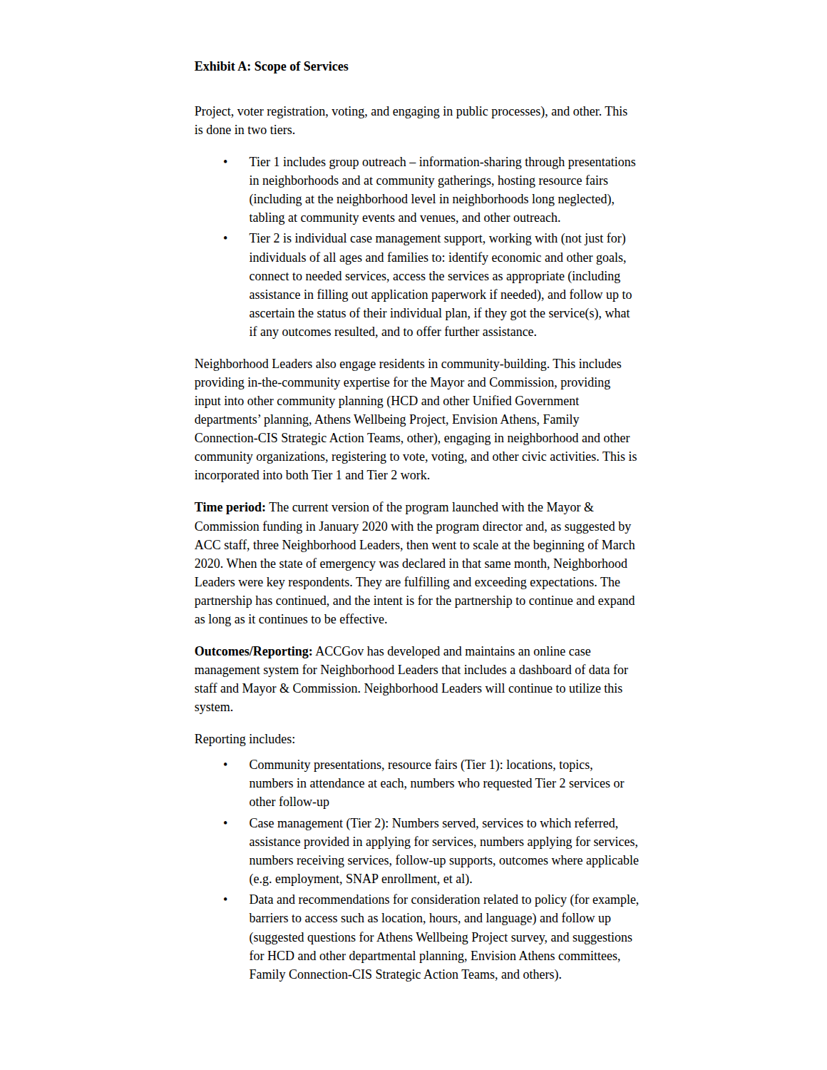Exhibit A: Scope of Services
Project, voter registration, voting, and engaging in public processes), and other. This is done in two tiers.
Tier 1 includes group outreach – information-sharing through presentations in neighborhoods and at community gatherings, hosting resource fairs (including at the neighborhood level in neighborhoods long neglected), tabling at community events and venues, and other outreach.
Tier 2 is individual case management support, working with (not just for) individuals of all ages and families to: identify economic and other goals, connect to needed services, access the services as appropriate (including assistance in filling out application paperwork if needed), and follow up to ascertain the status of their individual plan, if they got the service(s), what if any outcomes resulted, and to offer further assistance.
Neighborhood Leaders also engage residents in community-building. This includes providing in-the-community expertise for the Mayor and Commission, providing input into other community planning (HCD and other Unified Government departments’ planning, Athens Wellbeing Project, Envision Athens, Family Connection-CIS Strategic Action Teams, other), engaging in neighborhood and other community organizations, registering to vote, voting, and other civic activities. This is incorporated into both Tier 1 and Tier 2 work.
Time period: The current version of the program launched with the Mayor & Commission funding in January 2020 with the program director and, as suggested by ACC staff, three Neighborhood Leaders, then went to scale at the beginning of March 2020. When the state of emergency was declared in that same month, Neighborhood Leaders were key respondents. They are fulfilling and exceeding expectations. The partnership has continued, and the intent is for the partnership to continue and expand as long as it continues to be effective.
Outcomes/Reporting: ACCGov has developed and maintains an online case management system for Neighborhood Leaders that includes a dashboard of data for staff and Mayor & Commission. Neighborhood Leaders will continue to utilize this system.
Reporting includes:
Community presentations, resource fairs (Tier 1): locations, topics, numbers in attendance at each, numbers who requested Tier 2 services or other follow-up
Case management (Tier 2): Numbers served, services to which referred, assistance provided in applying for services, numbers applying for services, numbers receiving services, follow-up supports, outcomes where applicable (e.g. employment, SNAP enrollment, et al).
Data and recommendations for consideration related to policy (for example, barriers to access such as location, hours, and language) and follow up (suggested questions for Athens Wellbeing Project survey, and suggestions for HCD and other departmental planning, Envision Athens committees, Family Connection-CIS Strategic Action Teams, and others).